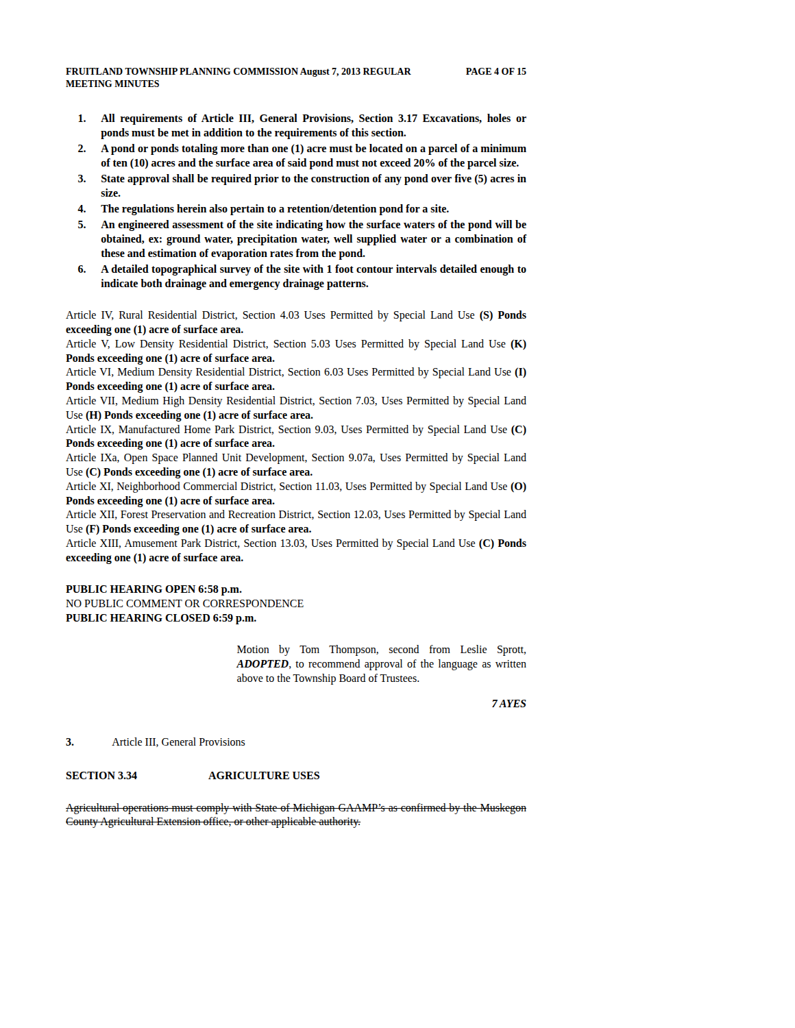FRUITLAND TOWNSHIP PLANNING COMMISSION August 7, 2013 REGULAR MEETING MINUTES PAGE 4 OF 15
1. All requirements of Article III, General Provisions, Section 3.17 Excavations, holes or ponds must be met in addition to the requirements of this section.
2. A pond or ponds totaling more than one (1) acre must be located on a parcel of a minimum of ten (10) acres and the surface area of said pond must not exceed 20% of the parcel size.
3. State approval shall be required prior to the construction of any pond over five (5) acres in size.
4. The regulations herein also pertain to a retention/detention pond for a site.
5. An engineered assessment of the site indicating how the surface waters of the pond will be obtained, ex: ground water, precipitation water, well supplied water or a combination of these and estimation of evaporation rates from the pond.
6. A detailed topographical survey of the site with 1 foot contour intervals detailed enough to indicate both drainage and emergency drainage patterns.
Article IV, Rural Residential District, Section 4.03 Uses Permitted by Special Land Use (S) Ponds exceeding one (1) acre of surface area.
Article V, Low Density Residential District, Section 5.03 Uses Permitted by Special Land Use (K) Ponds exceeding one (1) acre of surface area.
Article VI, Medium Density Residential District, Section 6.03 Uses Permitted by Special Land Use (I) Ponds exceeding one (1) acre of surface area.
Article VII, Medium High Density Residential District, Section 7.03, Uses Permitted by Special Land Use (H) Ponds exceeding one (1) acre of surface area.
Article IX, Manufactured Home Park District, Section 9.03, Uses Permitted by Special Land Use (C) Ponds exceeding one (1) acre of surface area.
Article IXa, Open Space Planned Unit Development, Section 9.07a, Uses Permitted by Special Land Use (C) Ponds exceeding one (1) acre of surface area.
Article XI, Neighborhood Commercial District, Section 11.03, Uses Permitted by Special Land Use (O) Ponds exceeding one (1) acre of surface area.
Article XII, Forest Preservation and Recreation District, Section 12.03, Uses Permitted by Special Land Use (F) Ponds exceeding one (1) acre of surface area.
Article XIII, Amusement Park District, Section 13.03, Uses Permitted by Special Land Use (C) Ponds exceeding one (1) acre of surface area.
PUBLIC HEARING OPEN 6:58 p.m.
NO PUBLIC COMMENT OR CORRESPONDENCE
PUBLIC HEARING CLOSED 6:59 p.m.
Motion by Tom Thompson, second from Leslie Sprott, ADOPTED, to recommend approval of the language as written above to the Township Board of Trustees.
7 AYES
3. Article III, General Provisions
SECTION 3.34 AGRICULTURE USES
Agricultural operations must comply with State of Michigan GAAMP’s as confirmed by the Muskegon County Agricultural Extension office, or other applicable authority.